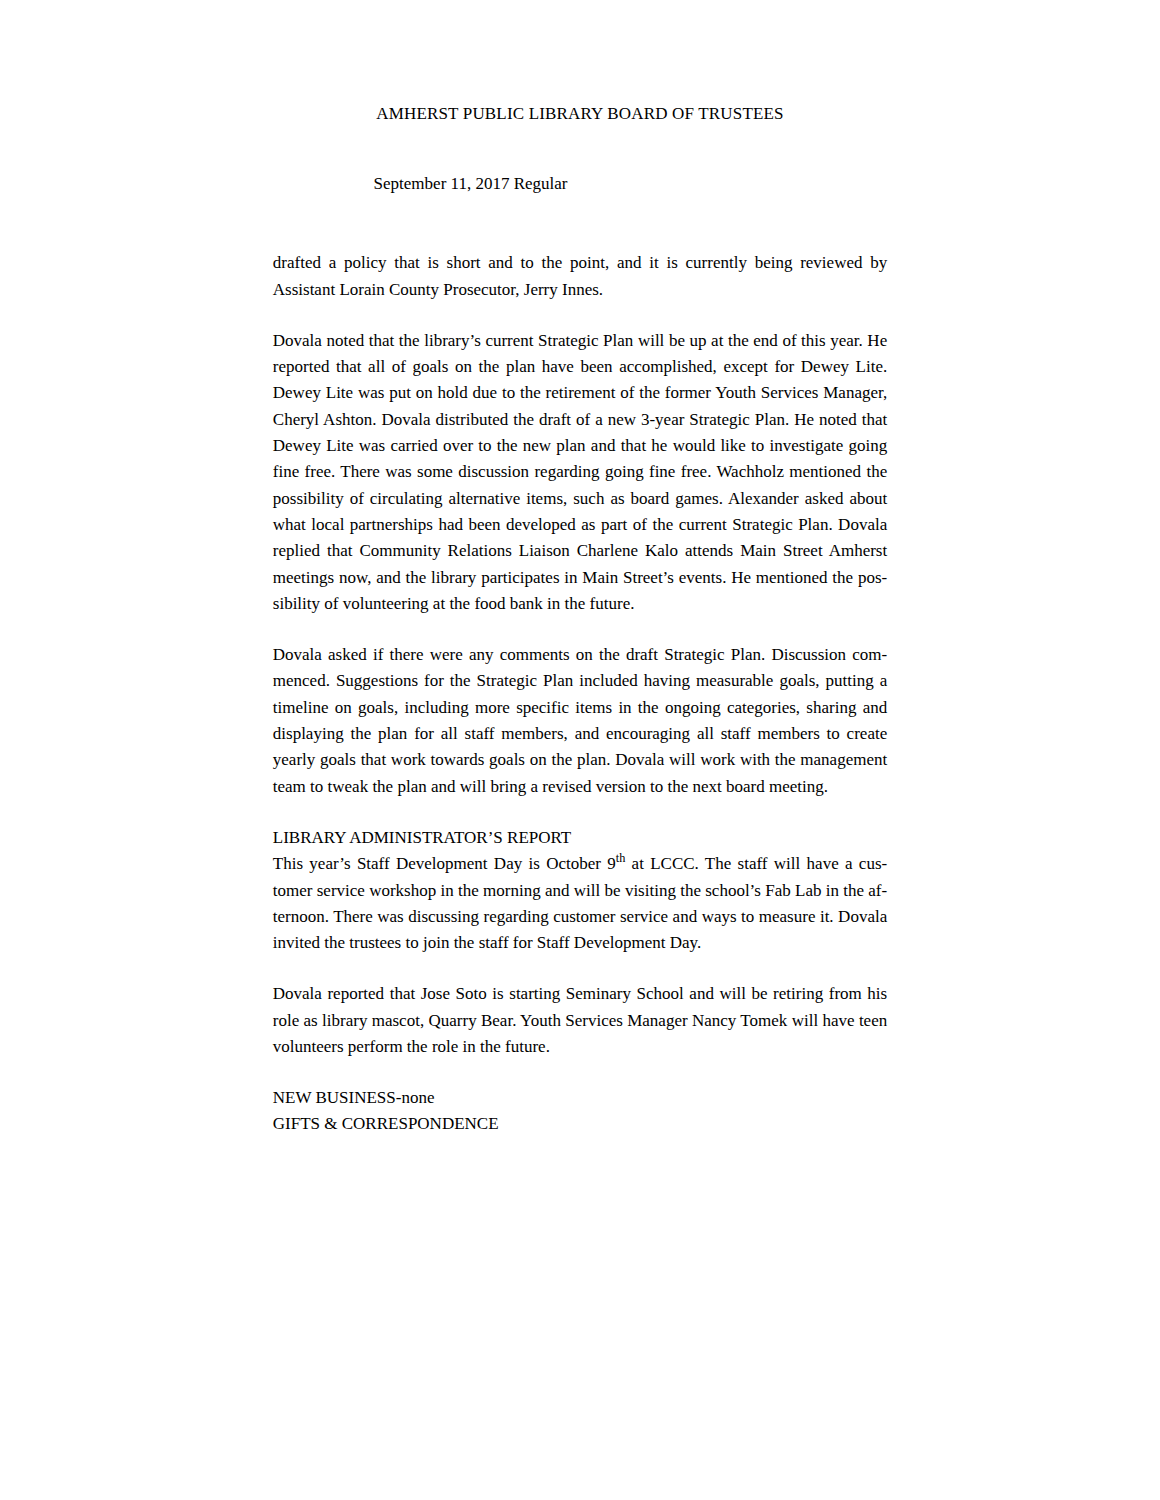AMHERST PUBLIC LIBRARY BOARD OF TRUSTEES
September 11, 2017 Regular
drafted a policy that is short and to the point, and it is currently being reviewed by Assistant Lorain County Prosecutor, Jerry Innes.
Dovala noted that the library’s current Strategic Plan will be up at the end of this year. He reported that all of goals on the plan have been accomplished, except for Dewey Lite. Dewey Lite was put on hold due to the retirement of the former Youth Services Manager, Cheryl Ashton. Dovala distributed the draft of a new 3-year Strategic Plan. He noted that Dewey Lite was carried over to the new plan and that he would like to investigate going fine free. There was some discussion regarding going fine free. Wachholz mentioned the possibility of circulating alternative items, such as board games. Alexander asked about what local partnerships had been developed as part of the current Strategic Plan. Dovala replied that Community Relations Liaison Charlene Kalo attends Main Street Amherst meetings now, and the library participates in Main Street’s events. He mentioned the possibility of volunteering at the food bank in the future.
Dovala asked if there were any comments on the draft Strategic Plan. Discussion commenced. Suggestions for the Strategic Plan included having measurable goals, putting a timeline on goals, including more specific items in the ongoing categories, sharing and displaying the plan for all staff members, and encouraging all staff members to create yearly goals that work towards goals on the plan. Dovala will work with the management team to tweak the plan and will bring a revised version to the next board meeting.
LIBRARY ADMINISTRATOR’S REPORT
This year’s Staff Development Day is October 9th at LCCC. The staff will have a customer service workshop in the morning and will be visiting the school’s Fab Lab in the afternoon. There was discussing regarding customer service and ways to measure it. Dovala invited the trustees to join the staff for Staff Development Day.
Dovala reported that Jose Soto is starting Seminary School and will be retiring from his role as library mascot, Quarry Bear. Youth Services Manager Nancy Tomek will have teen volunteers perform the role in the future.
NEW BUSINESS-none
GIFTS & CORRESPONDENCE